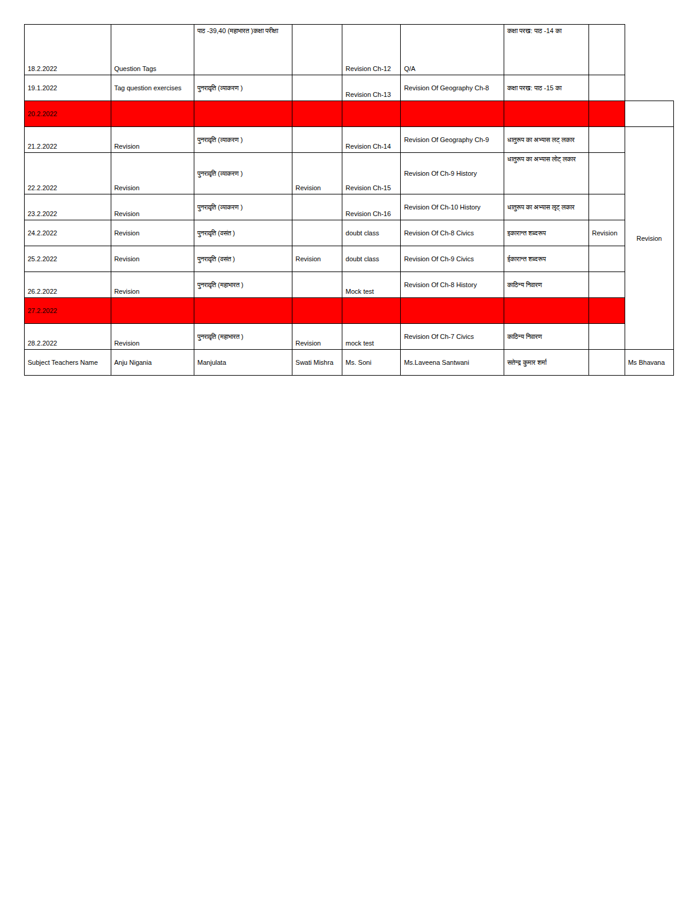| 18.2.2022 | Question Tags | पाठ -39,40 (महाभारत )कक्षा परीक्षा | | Revision Ch-12 | Q/A | कक्षा परख: पाठ -14 का | | |
| 19.1.2022 | Tag question exercises | पुनरावृति (व्याकरण ) | | Revision Ch-13 | Revision Of Geography Ch-8 | कक्षा परख: पाठ -15 का | | |
| 20.2.2022 | | | | | | | | |
| 21.2.2022 | Revision | पुनरावृति (व्याकरण ) | | Revision Ch-14 | Revision Of Geography Ch-9 | धातुरूप का अभ्यास लट् लकार | | Revision |
| 22.2.2022 | Revision | पुनरावृति (व्याकरण ) | Revision | Revision Ch-15 | Revision Of Ch-9 History | धातुरूप का अभ्यास लोट् लकार | |
| 23.2.2022 | Revision | पुनरावृति (व्याकरण ) | | Revision Ch-16 | Revision Of Ch-10 History | धातुरूप का अभ्यास लृट् लकार | |
| 24.2.2022 | Revision | पुनरावृति (वसंत ) | | doubt class | Revision Of Ch-8 Civics | इकारान्त शब्दरूप | Revision |
| 25.2.2022 | Revision | पुनरावृति (वसंत ) | Revision | doubt class | Revision Of Ch-9 Civics | ईकारान्त शब्दरूप | |
| 26.2.2022 | Revision | पुनरावृति (महाभारत ) | | Mock test | Revision Of Ch-8 History | काठिन्य निवारण | |
| 27.2.2022 | | | | | | | |
| 28.2.2022 | Revision | पुनरावृति (महाभारत ) | Revision | mock test | Revision Of Ch-7 Civics | काठिन्य निवारण | |
| Subject Teachers Name | Anju Nigania | Manjulata | Swati Mishra | Ms. Soni | Ms.Laveena Santwani | सतेन्द्र कुमार शर्मा | | Ms Bhavana |